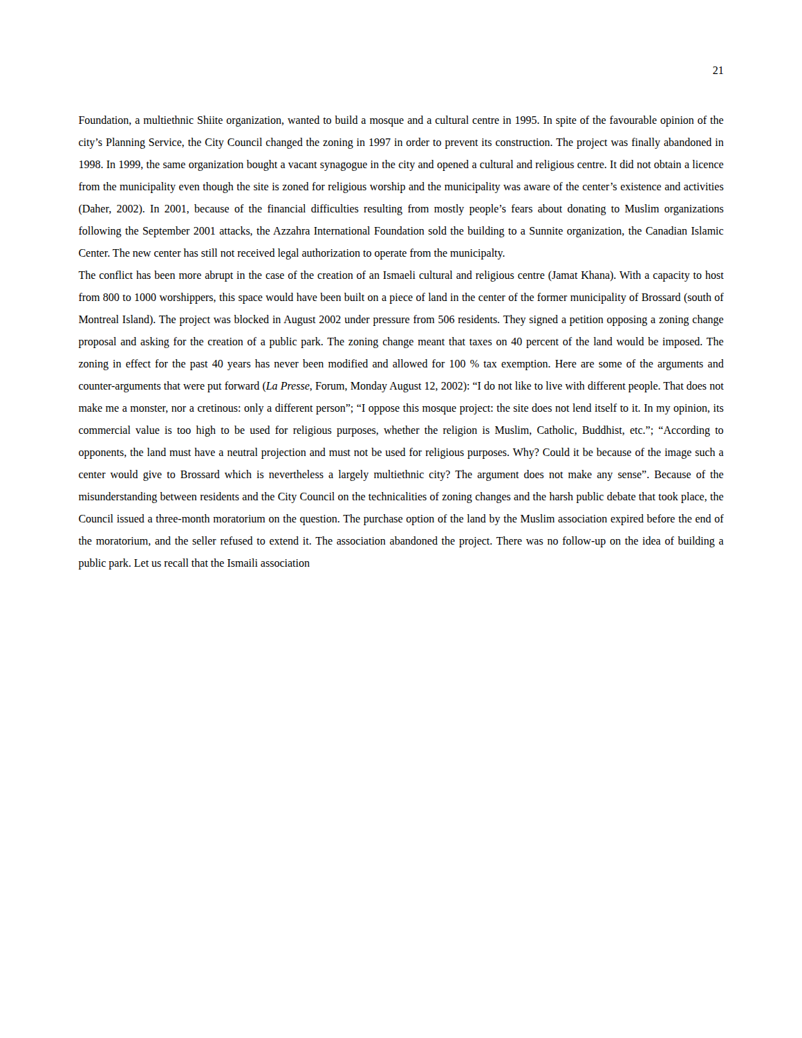21
Foundation, a multiethnic Shiite organization, wanted to build a mosque and a cultural centre in 1995. In spite of the favourable opinion of the city’s Planning Service, the City Council changed the zoning in 1997 in order to prevent its construction. The project was finally abandoned in 1998. In 1999, the same organization bought a vacant synagogue in the city and opened a cultural and religious centre. It did not obtain a licence from the municipality even though the site is zoned for religious worship and the municipality was aware of the center’s existence and activities (Daher, 2002). In 2001, because of the financial difficulties resulting from mostly people’s fears about donating to Muslim organizations following the September 2001 attacks, the Azzahra International Foundation sold the building to a Sunnite organization, the Canadian Islamic Center. The new center has still not received legal authorization to operate from the municipalty.
The conflict has been more abrupt in the case of the creation of an Ismaeli cultural and religious centre (Jamat Khana). With a capacity to host from 800 to 1000 worshippers, this space would have been built on a piece of land in the center of the former municipality of Brossard (south of Montreal Island). The project was blocked in August 2002 under pressure from 506 residents. They signed a petition opposing a zoning change proposal and asking for the creation of a public park. The zoning change meant that taxes on 40 percent of the land would be imposed. The zoning in effect for the past 40 years has never been modified and allowed for 100 % tax exemption. Here are some of the arguments and counter-arguments that were put forward (La Presse, Forum, Monday August 12, 2002): “I do not like to live with different people. That does not make me a monster, nor a cretinous: only a different person”; “I oppose this mosque project: the site does not lend itself to it. In my opinion, its commercial value is too high to be used for religious purposes, whether the religion is Muslim, Catholic, Buddhist, etc.”; “According to opponents, the land must have a neutral projection and must not be used for religious purposes. Why? Could it be because of the image such a center would give to Brossard which is nevertheless a largely multiethnic city? The argument does not make any sense”. Because of the misunderstanding between residents and the City Council on the technicalities of zoning changes and the harsh public debate that took place, the Council issued a three-month moratorium on the question. The purchase option of the land by the Muslim association expired before the end of the moratorium, and the seller refused to extend it. The association abandoned the project. There was no follow-up on the idea of building a public park. Let us recall that the Ismaili association